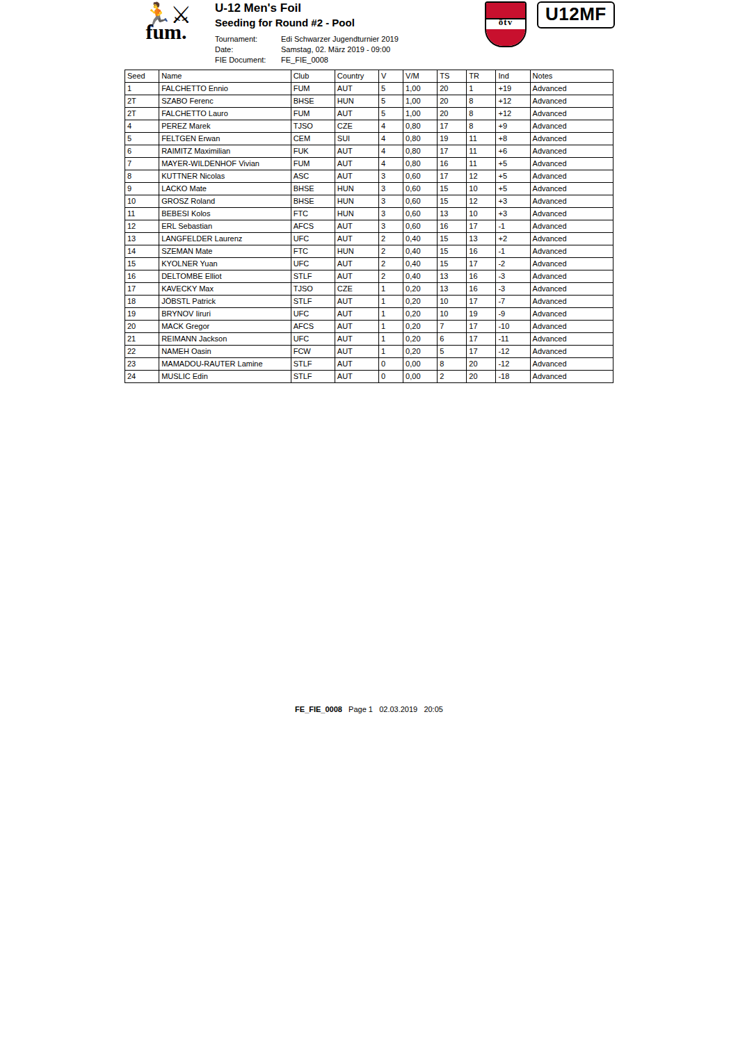🏃 ⚔
fum.
U-12 Men's Foil
Seeding for Round #2 - Pool
Tournament:
Edi Schwarzer Jugendturnier 2019
Date:
Samstag, 02. März 2019 - 09:00
FIE Document:
FE_FIE_0008
ötv
U12MF
| Seed | Name | Club | Country | V | V/M | TS | TR | Ind | Notes |
| --- | --- | --- | --- | --- | --- | --- | --- | --- | --- |
| 1 | FALCHETTO Ennio | FUM | AUT | 5 | 1,00 | 20 | 1 | +19 | Advanced |
| 2T | SZABO Ferenc | BHSE | HUN | 5 | 1,00 | 20 | 8 | +12 | Advanced |
| 2T | FALCHETTO Lauro | FUM | AUT | 5 | 1,00 | 20 | 8 | +12 | Advanced |
| 4 | PEREZ Marek | TJSO | CZE | 4 | 0,80 | 17 | 8 | +9 | Advanced |
| 5 | FELTGEN Erwan | CEM | SUI | 4 | 0,80 | 19 | 11 | +8 | Advanced |
| 6 | RAIMITZ Maximilian | FUK | AUT | 4 | 0,80 | 17 | 11 | +6 | Advanced |
| 7 | MAYER-WILDENHOF Vivian | FUM | AUT | 4 | 0,80 | 16 | 11 | +5 | Advanced |
| 8 | KUTTNER Nicolas | ASC | AUT | 3 | 0,60 | 17 | 12 | +5 | Advanced |
| 9 | LACKO Mate | BHSE | HUN | 3 | 0,60 | 15 | 10 | +5 | Advanced |
| 10 | GROSZ Roland | BHSE | HUN | 3 | 0,60 | 15 | 12 | +3 | Advanced |
| 11 | BEBESI Kolos | FTC | HUN | 3 | 0,60 | 13 | 10 | +3 | Advanced |
| 12 | ERL Sebastian | AFCS | AUT | 3 | 0,60 | 16 | 17 | -1 | Advanced |
| 13 | LANGFELDER Laurenz | UFC | AUT | 2 | 0,40 | 15 | 13 | +2 | Advanced |
| 14 | SZEMAN Mate | FTC | HUN | 2 | 0,40 | 15 | 16 | -1 | Advanced |
| 15 | KYOLNER Yuan | UFC | AUT | 2 | 0,40 | 15 | 17 | -2 | Advanced |
| 16 | DELTOMBE Elliot | STLF | AUT | 2 | 0,40 | 13 | 16 | -3 | Advanced |
| 17 | KAVECKY Max | TJSO | CZE | 1 | 0,20 | 13 | 16 | -3 | Advanced |
| 18 | JÖBSTL Patrick | STLF | AUT | 1 | 0,20 | 10 | 17 | -7 | Advanced |
| 19 | BRYNOV Iiruri | UFC | AUT | 1 | 0,20 | 10 | 19 | -9 | Advanced |
| 20 | MACK Gregor | AFCS | AUT | 1 | 0,20 | 7 | 17 | -10 | Advanced |
| 21 | REIMANN Jackson | UFC | AUT | 1 | 0,20 | 6 | 17 | -11 | Advanced |
| 22 | NAMEH Oasin | FCW | AUT | 1 | 0,20 | 5 | 17 | -12 | Advanced |
| 23 | MAMADOU-RAUTER Lamine | STLF | AUT | 0 | 0,00 | 8 | 20 | -12 | Advanced |
| 24 | MUSLIC Edin | STLF | AUT | 0 | 0,00 | 2 | 20 | -18 | Advanced |
FE_FIE_0008 Page 1 02.03.2019 20:05